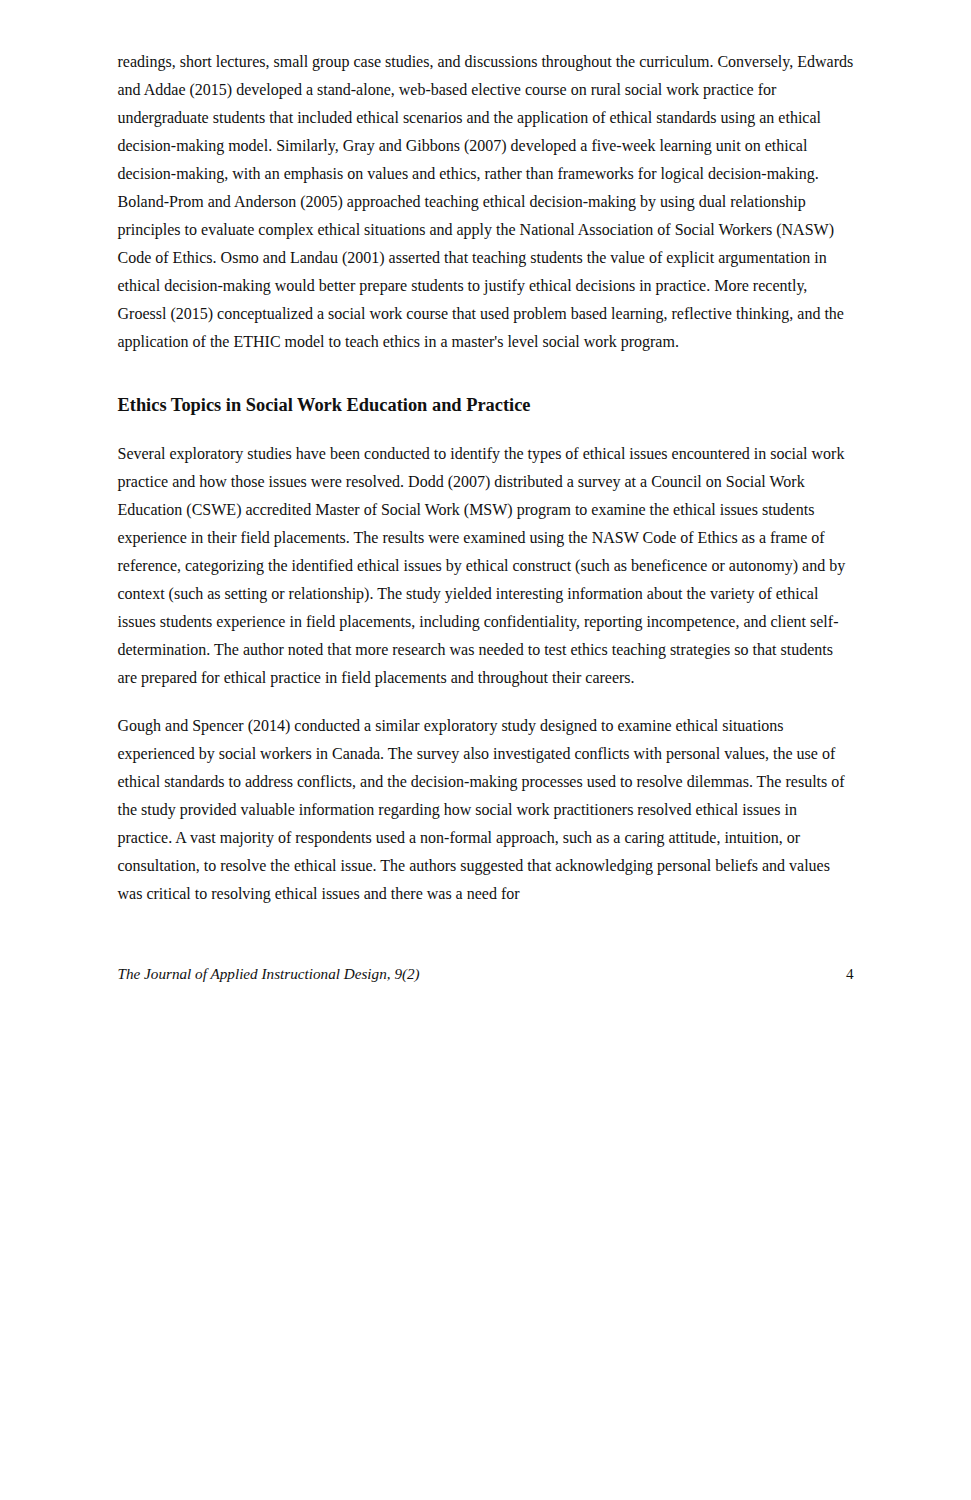readings, short lectures, small group case studies, and discussions throughout the curriculum. Conversely, Edwards and Addae (2015) developed a stand-alone, web-based elective course on rural social work practice for undergraduate students that included ethical scenarios and the application of ethical standards using an ethical decision-making model. Similarly, Gray and Gibbons (2007) developed a five-week learning unit on ethical decision-making, with an emphasis on values and ethics, rather than frameworks for logical decision-making. Boland-Prom and Anderson (2005) approached teaching ethical decision-making by using dual relationship principles to evaluate complex ethical situations and apply the National Association of Social Workers (NASW) Code of Ethics. Osmo and Landau (2001) asserted that teaching students the value of explicit argumentation in ethical decision-making would better prepare students to justify ethical decisions in practice. More recently, Groessl (2015) conceptualized a social work course that used problem based learning, reflective thinking, and the application of the ETHIC model to teach ethics in a master's level social work program.
Ethics Topics in Social Work Education and Practice
Several exploratory studies have been conducted to identify the types of ethical issues encountered in social work practice and how those issues were resolved. Dodd (2007) distributed a survey at a Council on Social Work Education (CSWE) accredited Master of Social Work (MSW) program to examine the ethical issues students experience in their field placements. The results were examined using the NASW Code of Ethics as a frame of reference, categorizing the identified ethical issues by ethical construct (such as beneficence or autonomy) and by context (such as setting or relationship). The study yielded interesting information about the variety of ethical issues students experience in field placements, including confidentiality, reporting incompetence, and client self-determination. The author noted that more research was needed to test ethics teaching strategies so that students are prepared for ethical practice in field placements and throughout their careers.
Gough and Spencer (2014) conducted a similar exploratory study designed to examine ethical situations experienced by social workers in Canada. The survey also investigated conflicts with personal values, the use of ethical standards to address conflicts, and the decision-making processes used to resolve dilemmas. The results of the study provided valuable information regarding how social work practitioners resolved ethical issues in practice. A vast majority of respondents used a non-formal approach, such as a caring attitude, intuition, or consultation, to resolve the ethical issue. The authors suggested that acknowledging personal beliefs and values was critical to resolving ethical issues and there was a need for
The Journal of Applied Instructional Design, 9(2) 4